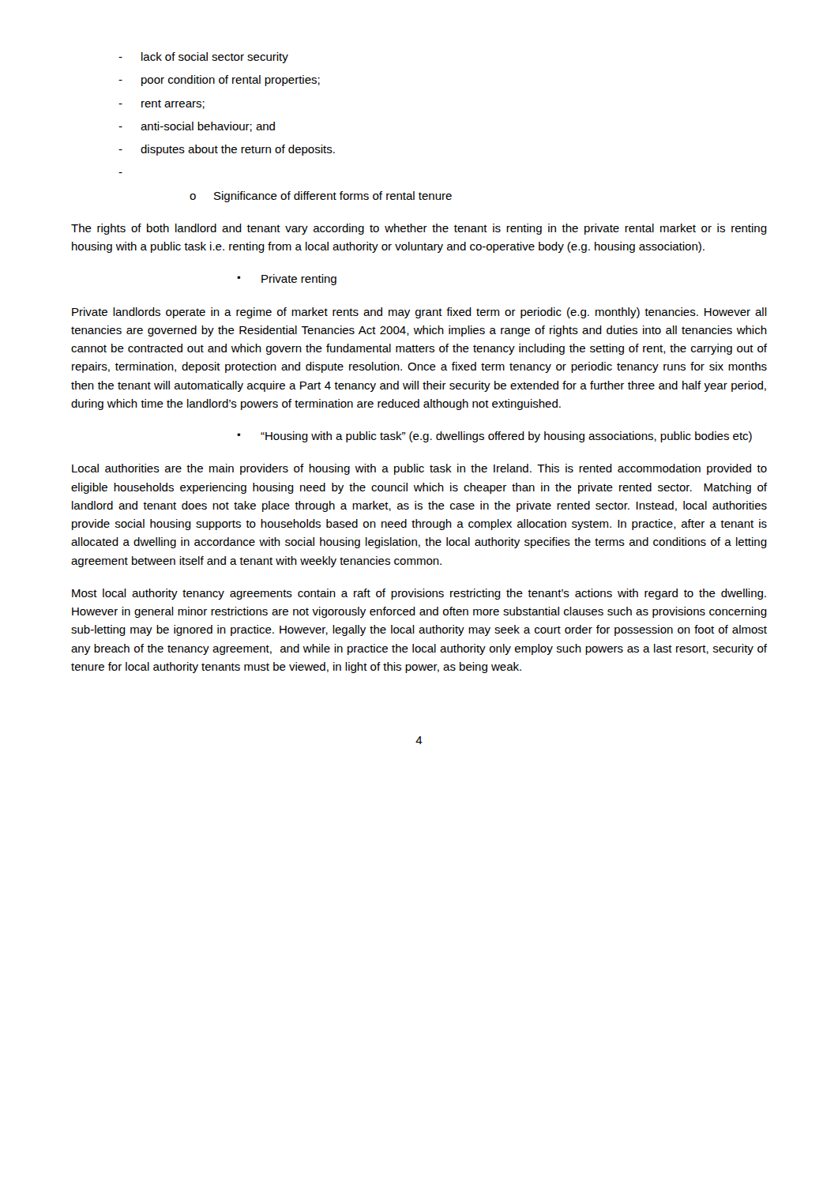lack of social sector security
poor condition of rental properties;
rent arrears;
anti-social behaviour; and
disputes about the return of deposits.
Significance of different forms of rental tenure
The rights of both landlord and tenant vary according to whether the tenant is renting in the private rental market or is renting housing with a public task i.e. renting from a local authority or voluntary and co-operative body (e.g. housing association).
Private renting
Private landlords operate in a regime of market rents and may grant fixed term or periodic (e.g. monthly) tenancies. However all tenancies are governed by the Residential Tenancies Act 2004, which implies a range of rights and duties into all tenancies which cannot be contracted out and which govern the fundamental matters of the tenancy including the setting of rent, the carrying out of repairs, termination, deposit protection and dispute resolution. Once a fixed term tenancy or periodic tenancy runs for six months then the tenant will automatically acquire a Part 4 tenancy and will their security be extended for a further three and half year period, during which time the landlord’s powers of termination are reduced although not extinguished.
“Housing with a public task” (e.g. dwellings offered by housing associations, public bodies etc)
Local authorities are the main providers of housing with a public task in the Ireland. This is rented accommodation provided to eligible households experiencing housing need by the council which is cheaper than in the private rented sector. Matching of landlord and tenant does not take place through a market, as is the case in the private rented sector. Instead, local authorities provide social housing supports to households based on need through a complex allocation system. In practice, after a tenant is allocated a dwelling in accordance with social housing legislation, the local authority specifies the terms and conditions of a letting agreement between itself and a tenant with weekly tenancies common.
Most local authority tenancy agreements contain a raft of provisions restricting the tenant’s actions with regard to the dwelling. However in general minor restrictions are not vigorously enforced and often more substantial clauses such as provisions concerning sub-letting may be ignored in practice. However, legally the local authority may seek a court order for possession on foot of almost any breach of the tenancy agreement, and while in practice the local authority only employ such powers as a last resort, security of tenure for local authority tenants must be viewed, in light of this power, as being weak.
4